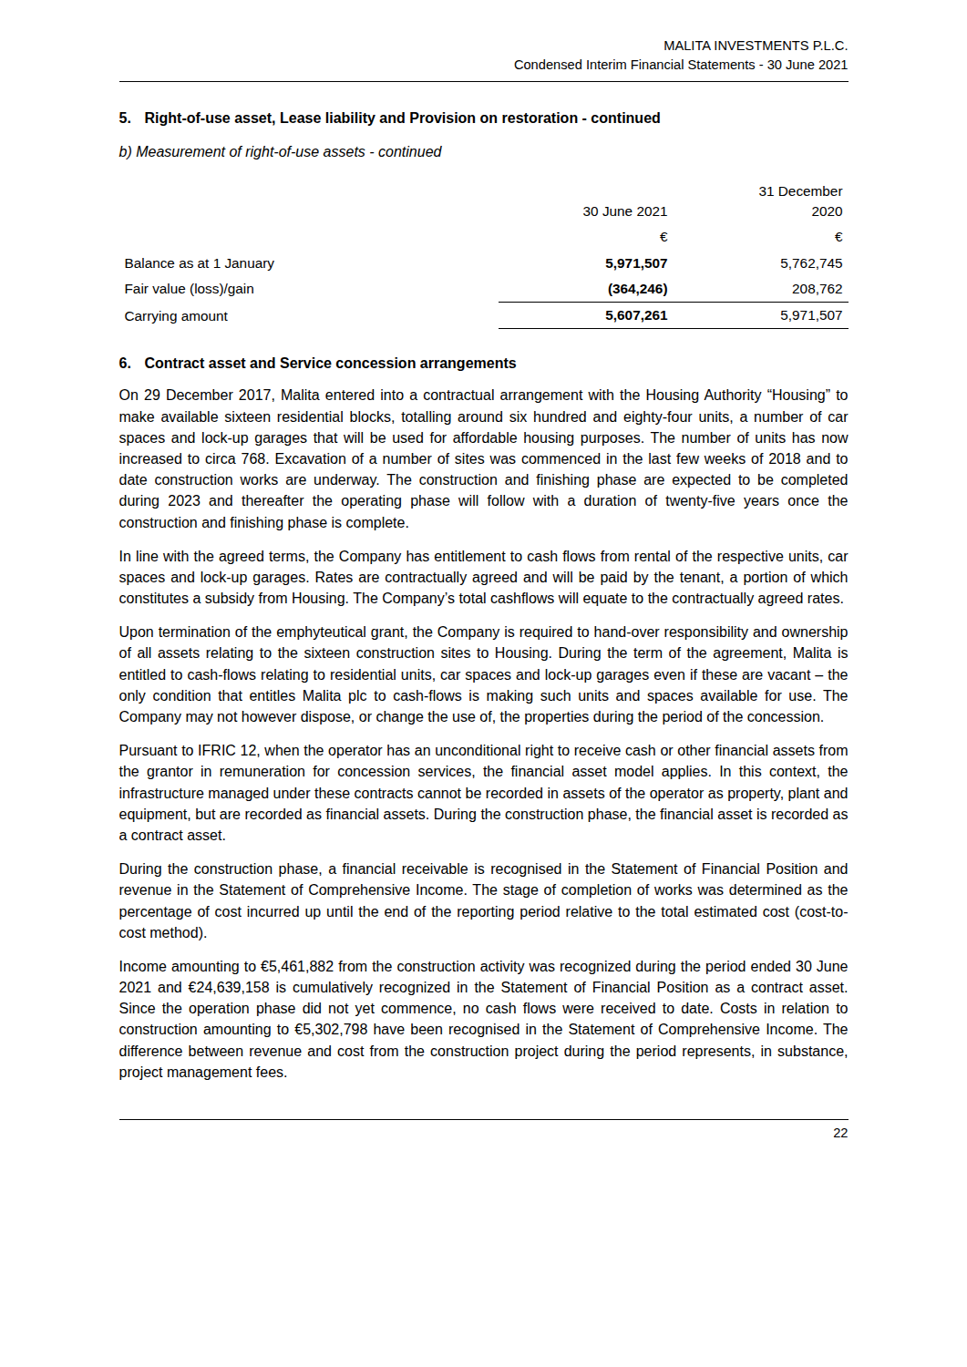MALITA INVESTMENTS P.L.C.
Condensed Interim Financial Statements - 30 June 2021
5. Right-of-use asset, Lease liability and Provision on restoration - continued
b) Measurement of right-of-use assets - continued
| | 30 June 2021 | 31 December 2020 |
| | € | € |
| Balance as at 1 January | 5,971,507 | 5,762,745 |
| Fair value (loss)/gain | (364,246) | 208,762 |
| Carrying amount | 5,607,261 | 5,971,507 |
6. Contract asset and Service concession arrangements
On 29 December 2017, Malita entered into a contractual arrangement with the Housing Authority “Housing” to make available sixteen residential blocks, totalling around six hundred and eighty-four units, a number of car spaces and lock-up garages that will be used for affordable housing purposes. The number of units has now increased to circa 768. Excavation of a number of sites was commenced in the last few weeks of 2018 and to date construction works are underway. The construction and finishing phase are expected to be completed during 2023 and thereafter the operating phase will follow with a duration of twenty-five years once the construction and finishing phase is complete.
In line with the agreed terms, the Company has entitlement to cash flows from rental of the respective units, car spaces and lock-up garages. Rates are contractually agreed and will be paid by the tenant, a portion of which constitutes a subsidy from Housing. The Company’s total cashflows will equate to the contractually agreed rates.
Upon termination of the emphyteutical grant, the Company is required to hand-over responsibility and ownership of all assets relating to the sixteen construction sites to Housing. During the term of the agreement, Malita is entitled to cash-flows relating to residential units, car spaces and lock-up garages even if these are vacant – the only condition that entitles Malita plc to cash-flows is making such units and spaces available for use. The Company may not however dispose, or change the use of, the properties during the period of the concession.
Pursuant to IFRIC 12, when the operator has an unconditional right to receive cash or other financial assets from the grantor in remuneration for concession services, the financial asset model applies. In this context, the infrastructure managed under these contracts cannot be recorded in assets of the operator as property, plant and equipment, but are recorded as financial assets. During the construction phase, the financial asset is recorded as a contract asset.
During the construction phase, a financial receivable is recognised in the Statement of Financial Position and revenue in the Statement of Comprehensive Income. The stage of completion of works was determined as the percentage of cost incurred up until the end of the reporting period relative to the total estimated cost (cost-to-cost method).
Income amounting to €5,461,882 from the construction activity was recognized during the period ended 30 June 2021 and €24,639,158 is cumulatively recognized in the Statement of Financial Position as a contract asset. Since the operation phase did not yet commence, no cash flows were received to date. Costs in relation to construction amounting to €5,302,798 have been recognised in the Statement of Comprehensive Income. The difference between revenue and cost from the construction project during the period represents, in substance, project management fees.
22